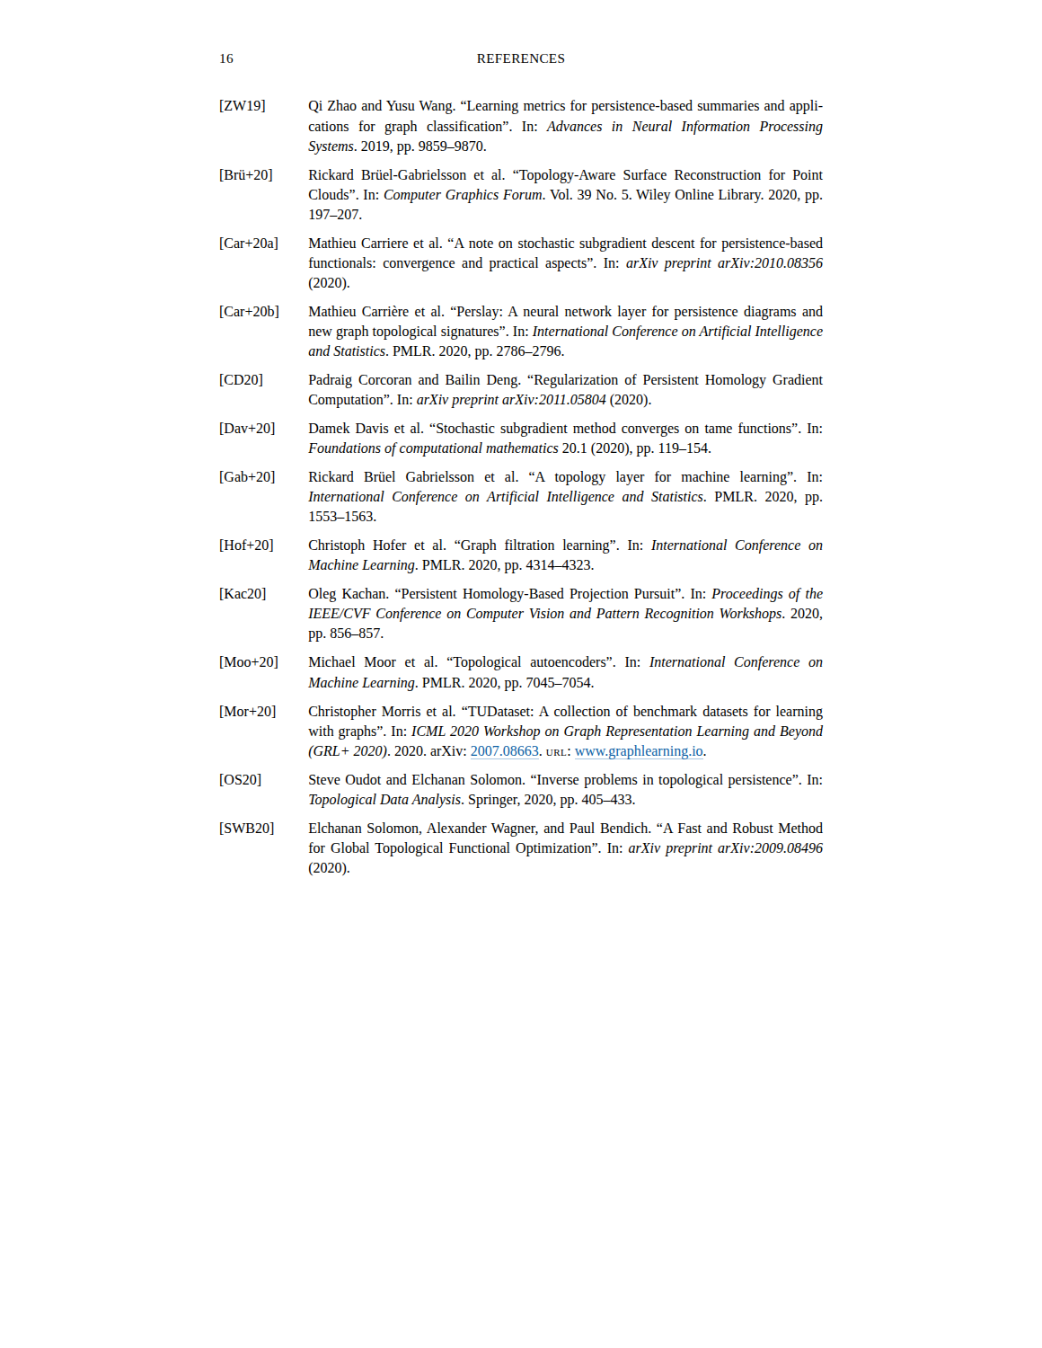16 REFERENCES
[ZW19]
Qi Zhao and Yusu Wang. “Learning metrics for persistence-based summaries and applications for graph classification”. In: Advances in Neural Information Processing Systems. 2019, pp. 9859–9870.
[Brü+20]
Rickard Brüel-Gabrielsson et al. “Topology-Aware Surface Reconstruction for Point Clouds”. In: Computer Graphics Forum. Vol. 39 No. 5. Wiley Online Library. 2020, pp. 197–207.
[Car+20a]
Mathieu Carriere et al. “A note on stochastic subgradient descent for persistence-based functionals: convergence and practical aspects”. In: arXiv preprint arXiv:2010.08356 (2020).
[Car+20b]
Mathieu Carrière et al. “Perslay: A neural network layer for persistence diagrams and new graph topological signatures”. In: International Conference on Artificial Intelligence and Statistics. PMLR. 2020, pp. 2786–2796.
[CD20]
Padraig Corcoran and Bailin Deng. “Regularization of Persistent Homology Gradient Computation”. In: arXiv preprint arXiv:2011.05804 (2020).
[Dav+20]
Damek Davis et al. “Stochastic subgradient method converges on tame functions”. In: Foundations of computational mathematics 20.1 (2020), pp. 119–154.
[Gab+20]
Rickard Brüel Gabrielsson et al. “A topology layer for machine learning”. In: International Conference on Artificial Intelligence and Statistics. PMLR. 2020, pp. 1553–1563.
[Hof+20]
Christoph Hofer et al. “Graph filtration learning”. In: International Conference on Machine Learning. PMLR. 2020, pp. 4314–4323.
[Kac20]
Oleg Kachan. “Persistent Homology-Based Projection Pursuit”. In: Proceedings of the IEEE/CVF Conference on Computer Vision and Pattern Recognition Workshops. 2020, pp. 856–857.
[Moo+20]
Michael Moor et al. “Topological autoencoders”. In: International Conference on Machine Learning. PMLR. 2020, pp. 7045–7054.
[Mor+20]
Christopher Morris et al. “TUDataset: A collection of benchmark datasets for learning with graphs”. In: ICML 2020 Workshop on Graph Representation Learning and Beyond (GRL+ 2020). 2020. arXiv: 2007.08663. url: www.graphlearning.io.
[OS20]
Steve Oudot and Elchanan Solomon. “Inverse problems in topological persistence”. In: Topological Data Analysis. Springer, 2020, pp. 405–433.
[SWB20]
Elchanan Solomon, Alexander Wagner, and Paul Bendich. “A Fast and Robust Method for Global Topological Functional Optimization”. In: arXiv preprint arXiv:2009.08496 (2020).